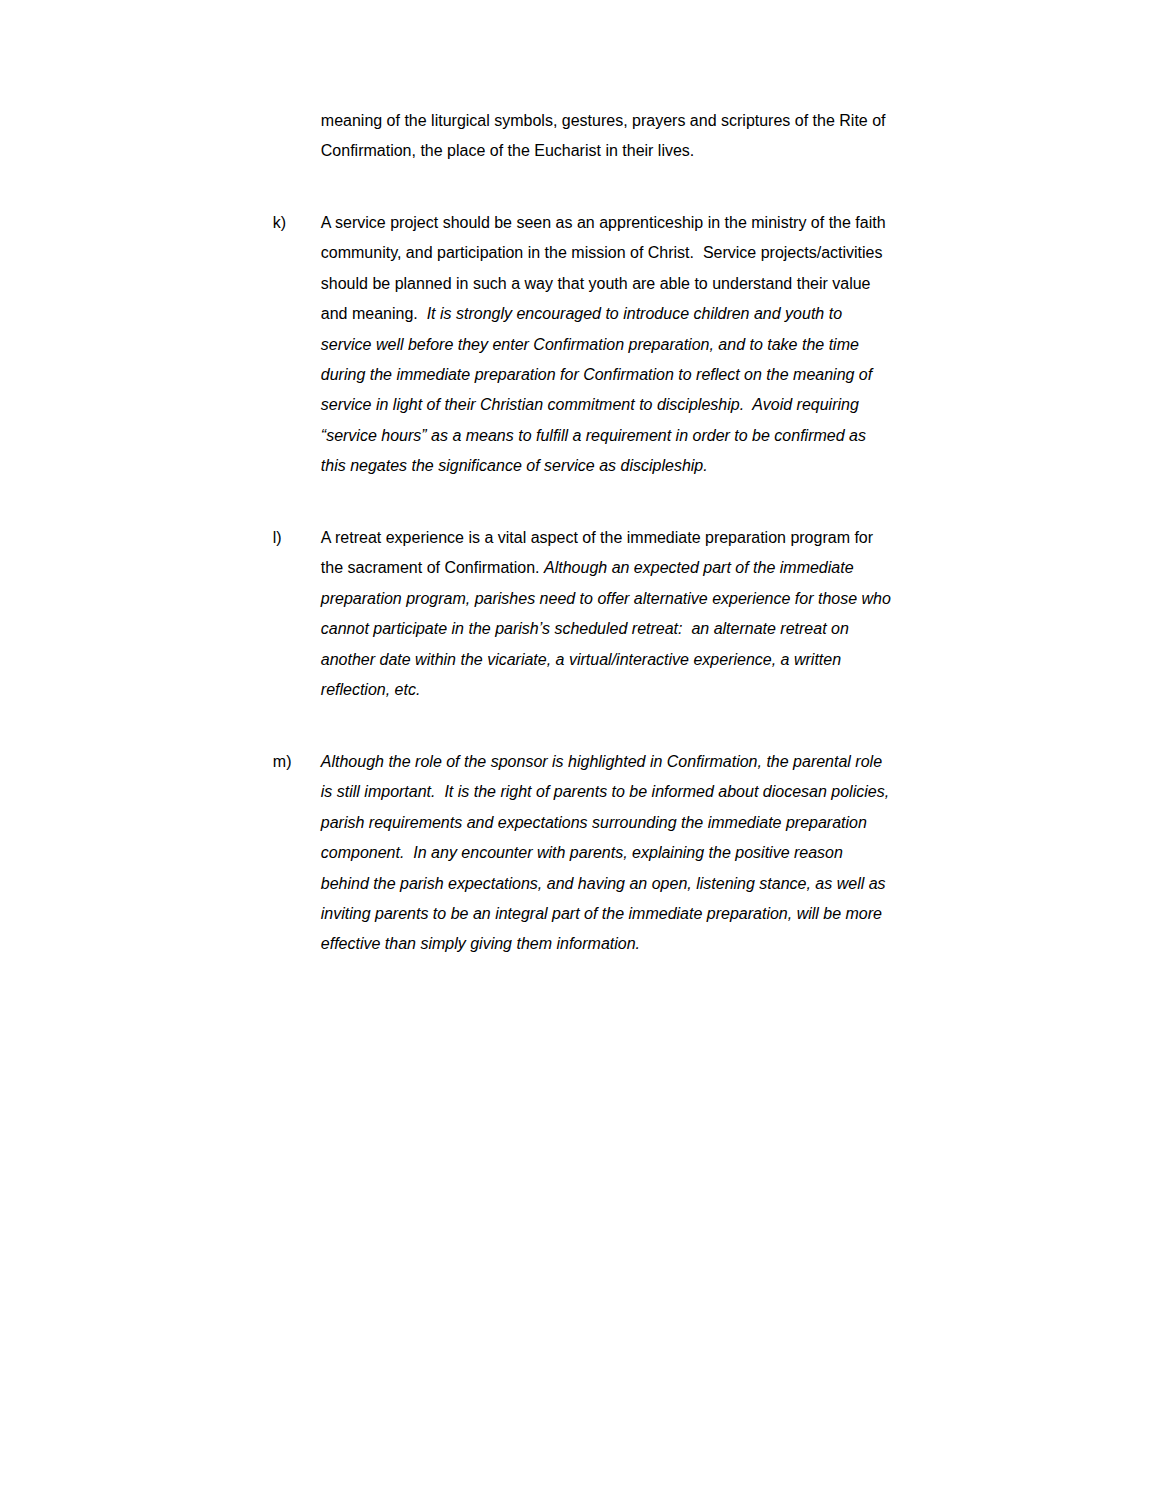meaning of the liturgical symbols, gestures, prayers and scriptures of the Rite of Confirmation, the place of the Eucharist in their lives.
k) A service project should be seen as an apprenticeship in the ministry of the faith community, and participation in the mission of Christ. Service projects/activities should be planned in such a way that youth are able to understand their value and meaning. It is strongly encouraged to introduce children and youth to service well before they enter Confirmation preparation, and to take the time during the immediate preparation for Confirmation to reflect on the meaning of service in light of their Christian commitment to discipleship. Avoid requiring “service hours” as a means to fulfill a requirement in order to be confirmed as this negates the significance of service as discipleship.
l) A retreat experience is a vital aspect of the immediate preparation program for the sacrament of Confirmation. Although an expected part of the immediate preparation program, parishes need to offer alternative experience for those who cannot participate in the parish’s scheduled retreat: an alternate retreat on another date within the vicariate, a virtual/interactive experience, a written reflection, etc.
m) Although the role of the sponsor is highlighted in Confirmation, the parental role is still important. It is the right of parents to be informed about diocesan policies, parish requirements and expectations surrounding the immediate preparation component. In any encounter with parents, explaining the positive reason behind the parish expectations, and having an open, listening stance, as well as inviting parents to be an integral part of the immediate preparation, will be more effective than simply giving them information.